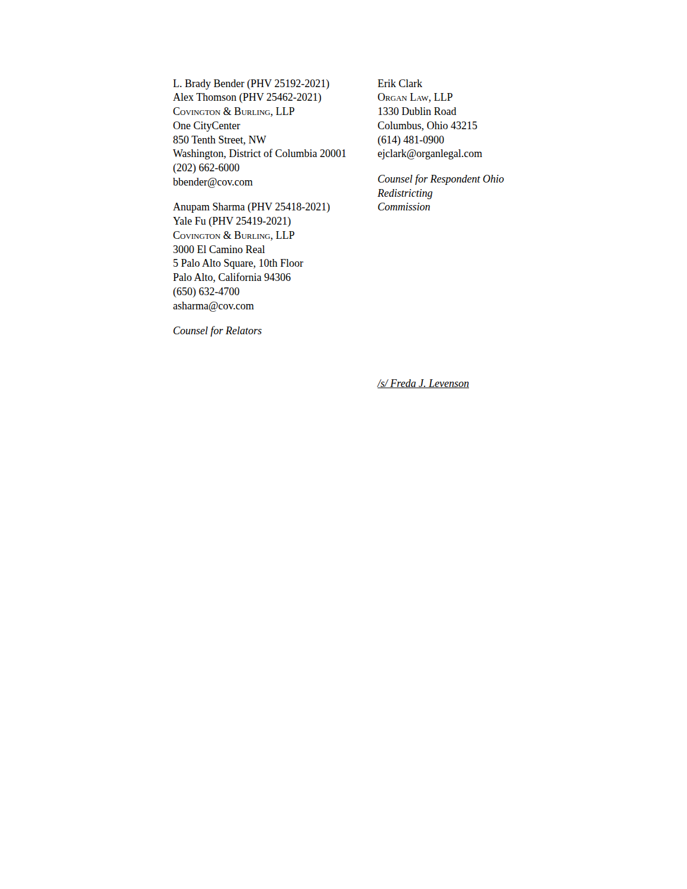L. Brady Bender (PHV 25192-2021)
Alex Thomson (PHV 25462-2021)
Covington & Burling, LLP
One CityCenter
850 Tenth Street, NW
Washington, District of Columbia 20001
(202) 662-6000
bbender@cov.com
Anupam Sharma (PHV 25418-2021)
Yale Fu (PHV 25419-2021)
Covington & Burling, LLP
3000 El Camino Real
5 Palo Alto Square, 10th Floor
Palo Alto, California 94306
(650) 632-4700
asharma@cov.com
Counsel for Relators
Erik Clark
Organ Law, LLP
1330 Dublin Road
Columbus, Ohio 43215
(614) 481-0900
ejclark@organlegal.com
Counsel for Respondent Ohio Redistricting
Commission
/s/ Freda J. Levenson